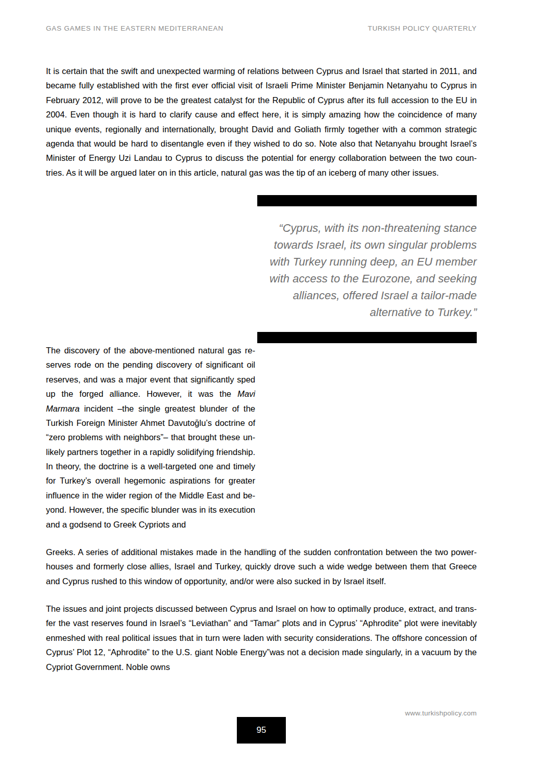Gas Games in the Eastern Mediterranean Turkish Policy Quarterly
It is certain that the swift and unexpected warming of relations between Cyprus and Israel that started in 2011, and became fully established with the first ever official visit of Israeli Prime Minister Benjamin Netanyahu to Cyprus in February 2012, will prove to be the greatest catalyst for the Republic of Cyprus after its full accession to the EU in 2004. Even though it is hard to clarify cause and effect here, it is simply amazing how the coincidence of many unique events, regionally and internationally, brought David and Goliath firmly together with a common strategic agenda that would be hard to disentangle even if they wished to do so. Note also that Netanyahu brought Israel’s Minister of Energy Uzi Landau to Cyprus to discuss the potential for energy collaboration between the two countries. As it will be argued later on in this article, natural gas was the tip of an iceberg of many other issues.
“Cyprus, with its non-threatening stance towards Israel, its own singular problems with Turkey running deep, an EU member with access to the Eurozone, and seeking alliances, offered Israel a tailor-made alternative to Turkey.”
The discovery of the above-mentioned natural gas reserves rode on the pending discovery of significant oil reserves, and was a major event that significantly sped up the forged alliance. However, it was the Mavi Marmara incident –the single greatest blunder of the Turkish Foreign Minister Ahmet Davutoğlu’s doctrine of “zero problems with neighbors”– that brought these unlikely partners together in a rapidly solidifying friendship. In theory, the doctrine is a well-targeted one and timely for Turkey’s overall hegemonic aspirations for greater influence in the wider region of the Middle East and beyond. However, the specific blunder was in its execution and a godsend to Greek Cypriots and
Greeks. A series of additional mistakes made in the handling of the sudden confrontation between the two powerhouses and formerly close allies, Israel and Turkey, quickly drove such a wide wedge between them that Greece and Cyprus rushed to this window of opportunity, and/or were also sucked in by Israel itself.
The issues and joint projects discussed between Cyprus and Israel on how to optimally produce, extract, and transfer the vast reserves found in Israel’s “Leviathan” and “Tamar” plots and in Cyprus’ “Aphrodite” plot were inevitably enmeshed with real political issues that in turn were laden with security considerations. The offshore concession of Cyprus’ Plot 12, “Aphrodite” to the U.S. giant Noble Energy”was not a decision made singularly, in a vacuum by the Cypriot Government. Noble owns
www.turkishpolicy.com
95